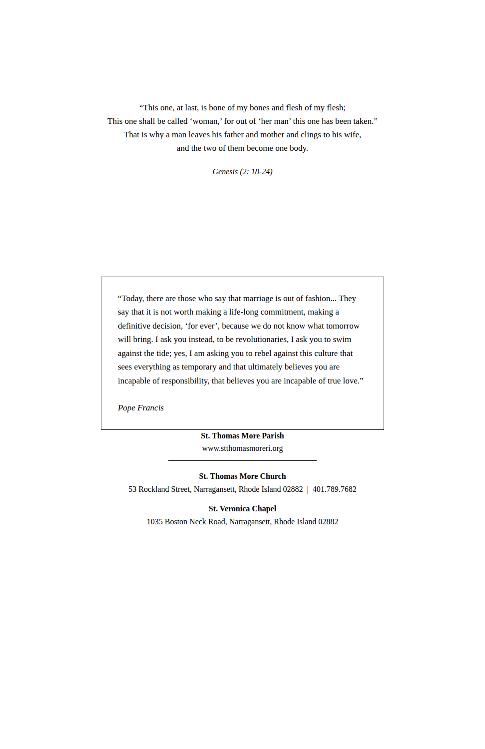“This one, at last, is bone of my bones and flesh of my flesh;
This one shall be called ‘woman,’ for out of ‘her man’ this one has been taken.”
That is why a man leaves his father and mother and clings to his wife,
and the two of them become one body.
Genesis (2: 18-24)
“Today, there are those who say that marriage is out of fashion... They say that it is not worth making a life-long commitment, making a definitive decision, ‘for ever’, because we do not know what tomorrow will bring. I ask you instead, to be revolutionaries, I ask you to swim against the tide; yes, I am asking you to rebel against this culture that sees everything as temporary and that ultimately believes you are incapable of responsibility, that believes you are incapable of true love.”
Pope Francis
St. Thomas More Parish
www.stthomasmoreri.org
St. Thomas More Church
53 Rockland Street, Narragansett, Rhode Island 02882 | 401.789.7682
St. Veronica Chapel
1035 Boston Neck Road, Narragansett, Rhode Island 02882